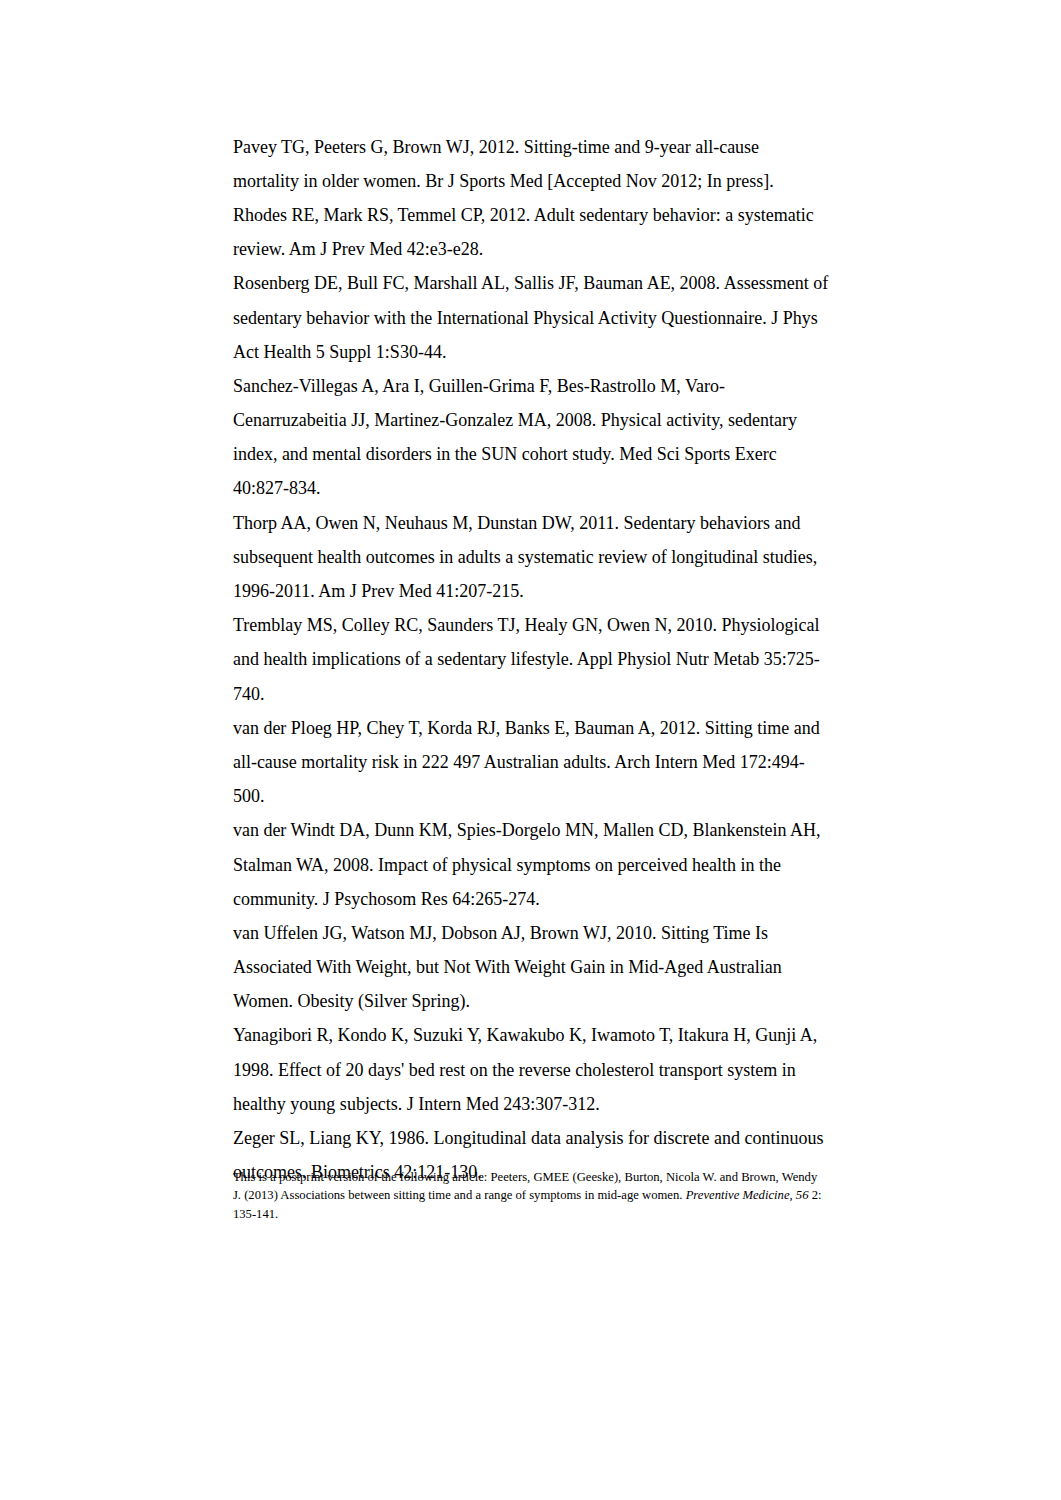Pavey TG, Peeters G, Brown WJ, 2012. Sitting-time and 9-year all-cause mortality in older women. Br J Sports Med [Accepted Nov 2012; In press].
Rhodes RE, Mark RS, Temmel CP, 2012. Adult sedentary behavior: a systematic review. Am J Prev Med 42:e3-e28.
Rosenberg DE, Bull FC, Marshall AL, Sallis JF, Bauman AE, 2008. Assessment of sedentary behavior with the International Physical Activity Questionnaire. J Phys Act Health 5 Suppl 1:S30-44.
Sanchez-Villegas A, Ara I, Guillen-Grima F, Bes-Rastrollo M, Varo-Cenarruzabeitia JJ, Martinez-Gonzalez MA, 2008. Physical activity, sedentary index, and mental disorders in the SUN cohort study. Med Sci Sports Exerc 40:827-834.
Thorp AA, Owen N, Neuhaus M, Dunstan DW, 2011. Sedentary behaviors and subsequent health outcomes in adults a systematic review of longitudinal studies, 1996-2011. Am J Prev Med 41:207-215.
Tremblay MS, Colley RC, Saunders TJ, Healy GN, Owen N, 2010. Physiological and health implications of a sedentary lifestyle. Appl Physiol Nutr Metab 35:725-740.
van der Ploeg HP, Chey T, Korda RJ, Banks E, Bauman A, 2012. Sitting time and all-cause mortality risk in 222 497 Australian adults. Arch Intern Med 172:494-500.
van der Windt DA, Dunn KM, Spies-Dorgelo MN, Mallen CD, Blankenstein AH, Stalman WA, 2008. Impact of physical symptoms on perceived health in the community. J Psychosom Res 64:265-274.
van Uffelen JG, Watson MJ, Dobson AJ, Brown WJ, 2010. Sitting Time Is Associated With Weight, but Not With Weight Gain in Mid-Aged Australian Women. Obesity (Silver Spring).
Yanagibori R, Kondo K, Suzuki Y, Kawakubo K, Iwamoto T, Itakura H, Gunji A, 1998. Effect of 20 days' bed rest on the reverse cholesterol transport system in healthy young subjects. J Intern Med 243:307-312.
Zeger SL, Liang KY, 1986. Longitudinal data analysis for discrete and continuous outcomes. Biometrics 42:121-130.
This is a postprint version of the following article: Peeters, GMEE (Geeske), Burton, Nicola W. and Brown, Wendy J. (2013) Associations between sitting time and a range of symptoms in mid-age women. Preventive Medicine, 56 2: 135-141.